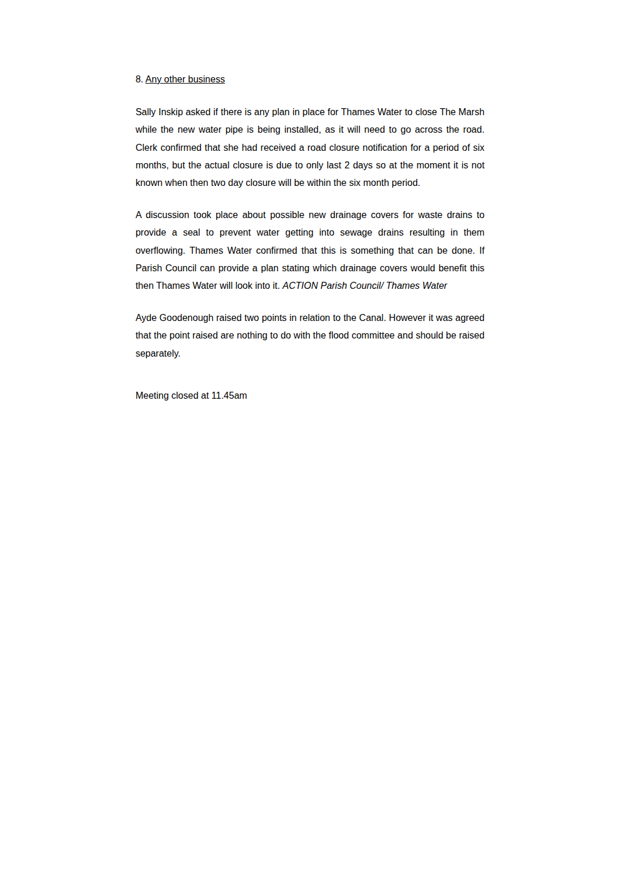8. Any other business
Sally Inskip asked if there is any plan in place for Thames Water to close The Marsh while the new water pipe is being installed, as it will need to go across the road. Clerk confirmed that she had received a road closure notification for a period of six months, but the actual closure is due to only last 2 days so at the moment it is not known when then two day closure will be within the six month period.
A discussion took place about possible new drainage covers for waste drains to provide a seal to prevent water getting into sewage drains resulting in them overflowing. Thames Water confirmed that this is something that can be done. If Parish Council can provide a plan stating which drainage covers would benefit this then Thames Water will look into it. ACTION Parish Council/ Thames Water
Ayde Goodenough raised two points in relation to the Canal. However it was agreed that the point raised are nothing to do with the flood committee and should be raised separately.
Meeting closed at 11.45am